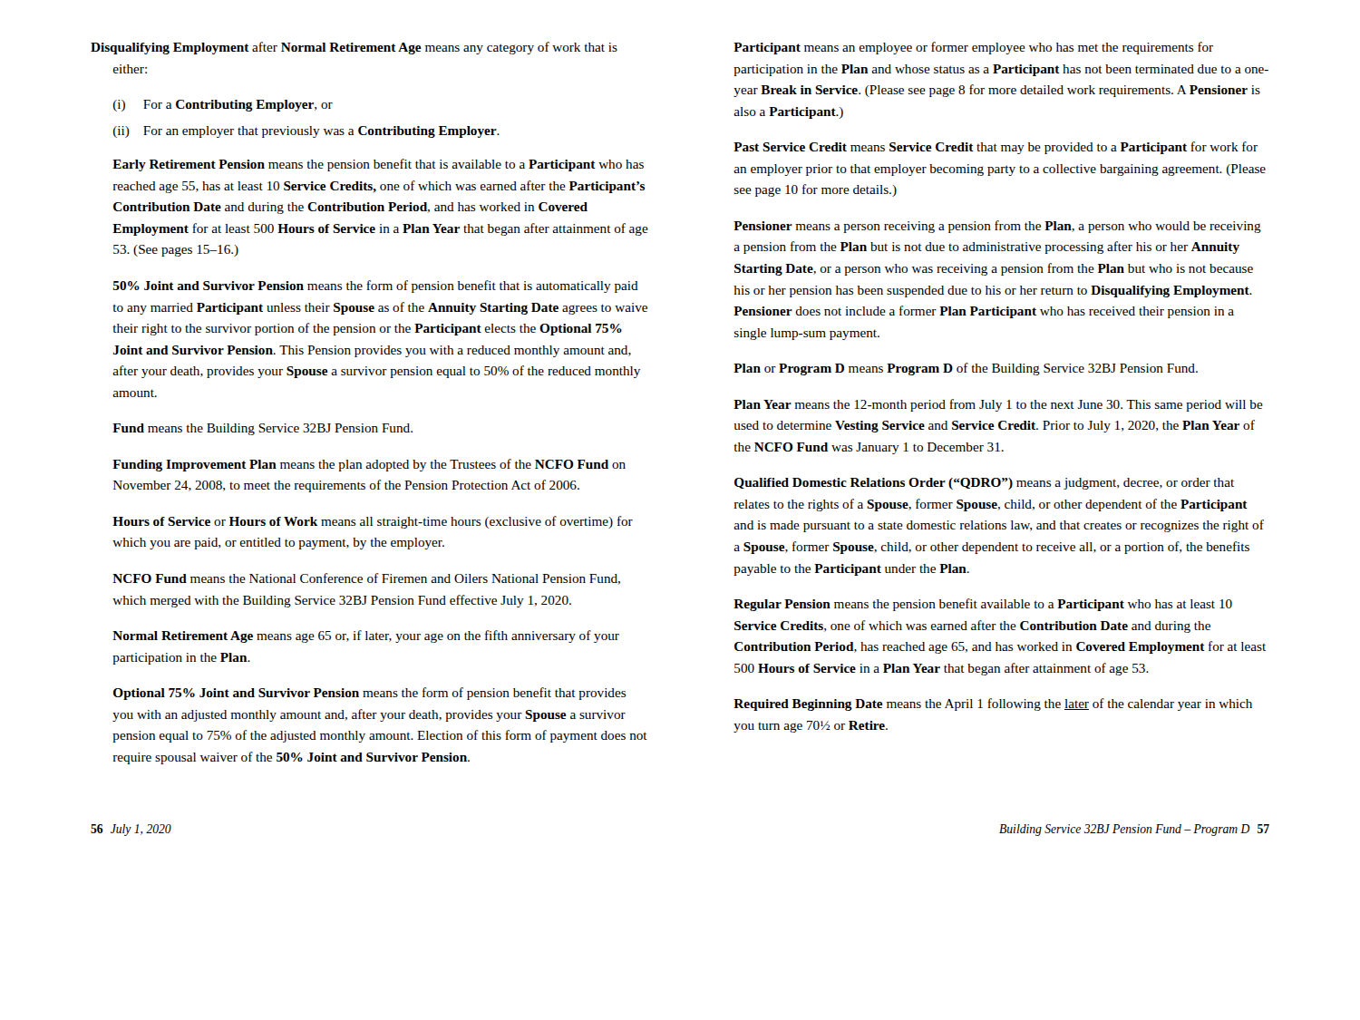Disqualifying Employment after Normal Retirement Age means any category of work that is either:
(i) For a Contributing Employer, or
(ii) For an employer that previously was a Contributing Employer.
Early Retirement Pension means the pension benefit that is available to a Participant who has reached age 55, has at least 10 Service Credits, one of which was earned after the Participant’s Contribution Date and during the Contribution Period, and has worked in Covered Employment for at least 500 Hours of Service in a Plan Year that began after attainment of age 53. (See pages 15–16.)
50% Joint and Survivor Pension means the form of pension benefit that is automatically paid to any married Participant unless their Spouse as of the Annuity Starting Date agrees to waive their right to the survivor portion of the pension or the Participant elects the Optional 75% Joint and Survivor Pension. This Pension provides you with a reduced monthly amount and, after your death, provides your Spouse a survivor pension equal to 50% of the reduced monthly amount.
Fund means the Building Service 32BJ Pension Fund.
Funding Improvement Plan means the plan adopted by the Trustees of the NCFO Fund on November 24, 2008, to meet the requirements of the Pension Protection Act of 2006.
Hours of Service or Hours of Work means all straight-time hours (exclusive of overtime) for which you are paid, or entitled to payment, by the employer.
NCFO Fund means the National Conference of Firemen and Oilers National Pension Fund, which merged with the Building Service 32BJ Pension Fund effective July 1, 2020.
Normal Retirement Age means age 65 or, if later, your age on the fifth anniversary of your participation in the Plan.
Optional 75% Joint and Survivor Pension means the form of pension benefit that provides you with an adjusted monthly amount and, after your death, provides your Spouse a survivor pension equal to 75% of the adjusted monthly amount. Election of this form of payment does not require spousal waiver of the 50% Joint and Survivor Pension.
Participant means an employee or former employee who has met the requirements for participation in the Plan and whose status as a Participant has not been terminated due to a one-year Break in Service. (Please see page 8 for more detailed work requirements. A Pensioner is also a Participant.)
Past Service Credit means Service Credit that may be provided to a Participant for work for an employer prior to that employer becoming party to a collective bargaining agreement. (Please see page 10 for more details.)
Pensioner means a person receiving a pension from the Plan, a person who would be receiving a pension from the Plan but is not due to administrative processing after his or her Annuity Starting Date, or a person who was receiving a pension from the Plan but who is not because his or her pension has been suspended due to his or her return to Disqualifying Employment. Pensioner does not include a former Plan Participant who has received their pension in a single lump-sum payment.
Plan or Program D means Program D of the Building Service 32BJ Pension Fund.
Plan Year means the 12-month period from July 1 to the next June 30. This same period will be used to determine Vesting Service and Service Credit. Prior to July 1, 2020, the Plan Year of the NCFO Fund was January 1 to December 31.
Qualified Domestic Relations Order (“QDRO”) means a judgment, decree, or order that relates to the rights of a Spouse, former Spouse, child, or other dependent of the Participant and is made pursuant to a state domestic relations law, and that creates or recognizes the right of a Spouse, former Spouse, child, or other dependent to receive all, or a portion of, the benefits payable to the Participant under the Plan.
Regular Pension means the pension benefit available to a Participant who has at least 10 Service Credits, one of which was earned after the Contribution Date and during the Contribution Period, has reached age 65, and has worked in Covered Employment for at least 500 Hours of Service in a Plan Year that began after attainment of age 53.
Required Beginning Date means the April 1 following the later of the calendar year in which you turn age 70½ or Retire.
56 July 1, 2020
Building Service 32BJ Pension Fund – Program D57